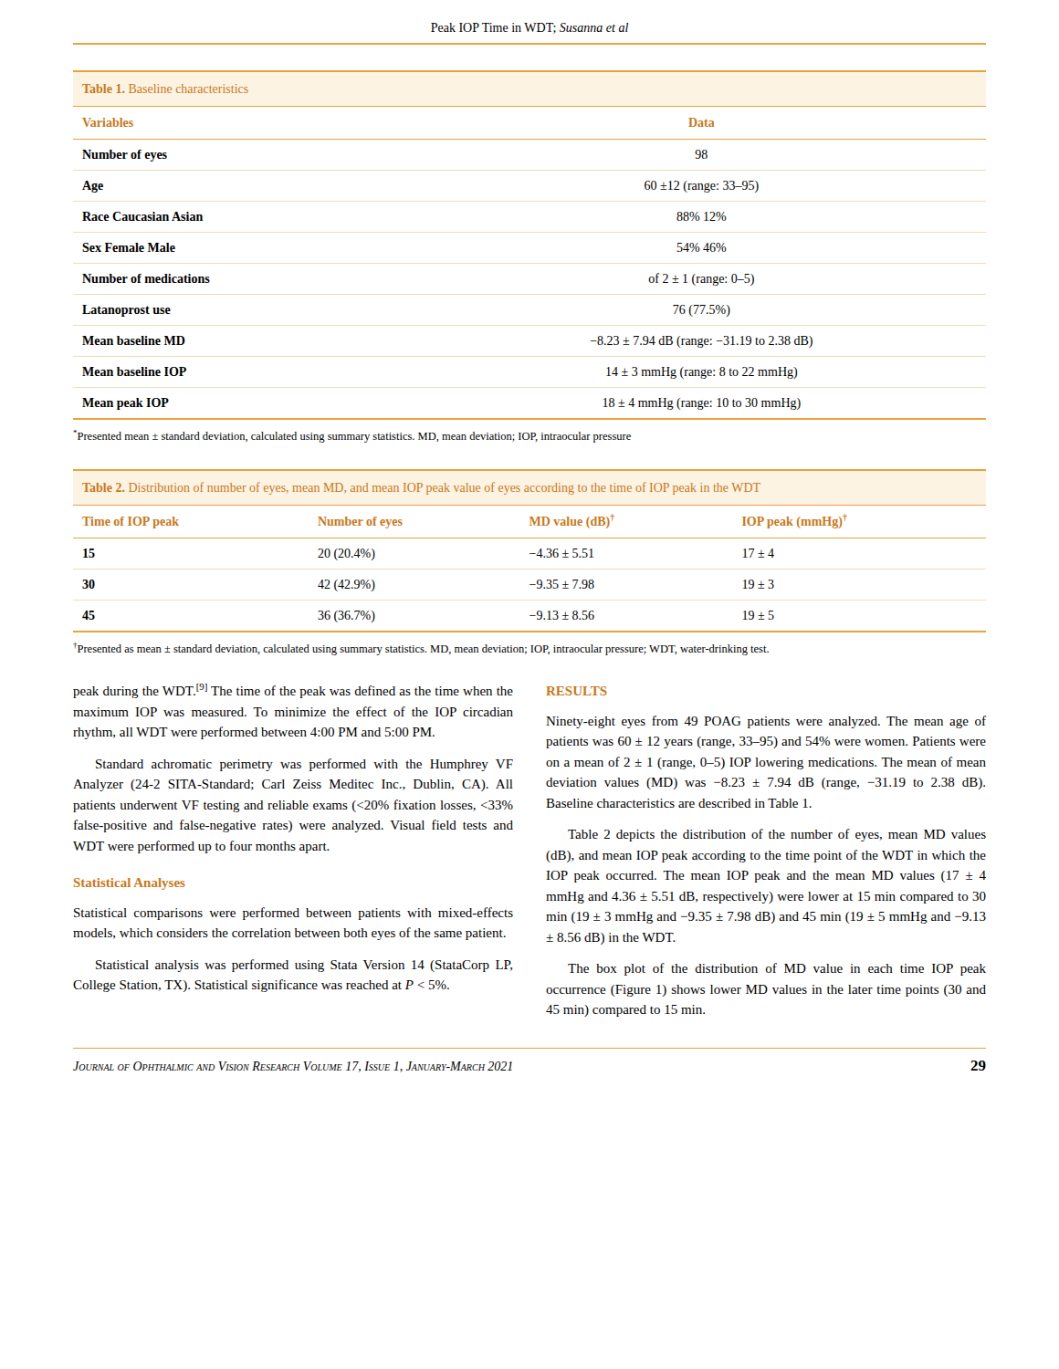Peak IOP Time in WDT; Susanna et al
Table 1. Baseline characteristics
| Variables | Data |
| --- | --- |
| Number of eyes | 98 |
| Age | 60 ±12 (range: 33–95) |
| Race Caucasian Asian | 88% 12% |
| Sex Female Male | 54% 46% |
| Number of medications | of 2 ± 1 (range: 0–5) |
| Latanoprost use | 76 (77.5%) |
| Mean baseline MD | −8.23 ± 7.94 dB (range: −31.19 to 2.38 dB) |
| Mean baseline IOP | 14 ± 3 mmHg (range: 8 to 22 mmHg) |
| Mean peak IOP | 18 ± 4 mmHg (range: 10 to 30 mmHg) |
*Presented mean ± standard deviation, calculated using summary statistics. MD, mean deviation; IOP, intraocular pressure
Table 2. Distribution of number of eyes, mean MD, and mean IOP peak value of eyes according to the time of IOP peak in the WDT
| Time of IOP peak | Number of eyes | MD value (dB) † | IOP peak (mmHg) † |
| --- | --- | --- | --- |
| 15 | 20 (20.4%) | −4.36 ± 5.51 | 17 ± 4 |
| 30 | 42 (42.9%) | −9.35 ± 7.98 | 19 ± 3 |
| 45 | 36 (36.7%) | −9.13 ± 8.56 | 19 ± 5 |
†Presented as mean ± standard deviation, calculated using summary statistics. MD, mean deviation; IOP, intraocular pressure; WDT, water-drinking test.
peak during the WDT.[9] The time of the peak was defined as the time when the maximum IOP was measured. To minimize the effect of the IOP circadian rhythm, all WDT were performed between 4:00 PM and 5:00 PM.
Standard achromatic perimetry was performed with the Humphrey VF Analyzer (24-2 SITA-Standard; Carl Zeiss Meditec Inc., Dublin, CA). All patients underwent VF testing and reliable exams (<20% fixation losses, <33% false-positive and false-negative rates) were analyzed. Visual field tests and WDT were performed up to four months apart.
Statistical Analyses
Statistical comparisons were performed between patients with mixed-effects models, which considers the correlation between both eyes of the same patient.
Statistical analysis was performed using Stata Version 14 (StataCorp LP, College Station, TX). Statistical significance was reached at P < 5%.
RESULTS
Ninety-eight eyes from 49 POAG patients were analyzed. The mean age of patients was 60 ± 12 years (range, 33–95) and 54% were women. Patients were on a mean of 2 ± 1 (range, 0–5) IOP lowering medications. The mean of mean deviation values (MD) was −8.23 ± 7.94 dB (range, −31.19 to 2.38 dB). Baseline characteristics are described in Table 1.
Table 2 depicts the distribution of the number of eyes, mean MD values (dB), and mean IOP peak according to the time point of the WDT in which the IOP peak occurred. The mean IOP peak and the mean MD values (17 ± 4 mmHg and 4.36 ± 5.51 dB, respectively) were lower at 15 min compared to 30 min (19 ± 3 mmHg and −9.35 ± 7.98 dB) and 45 min (19 ± 5 mmHg and −9.13 ± 8.56 dB) in the WDT.
The box plot of the distribution of MD value in each time IOP peak occurrence (Figure 1) shows lower MD values in the later time points (30 and 45 min) compared to 15 min.
Journal of Ophthalmic and Vision Research Volume 17, Issue 1, January-March 2021 29